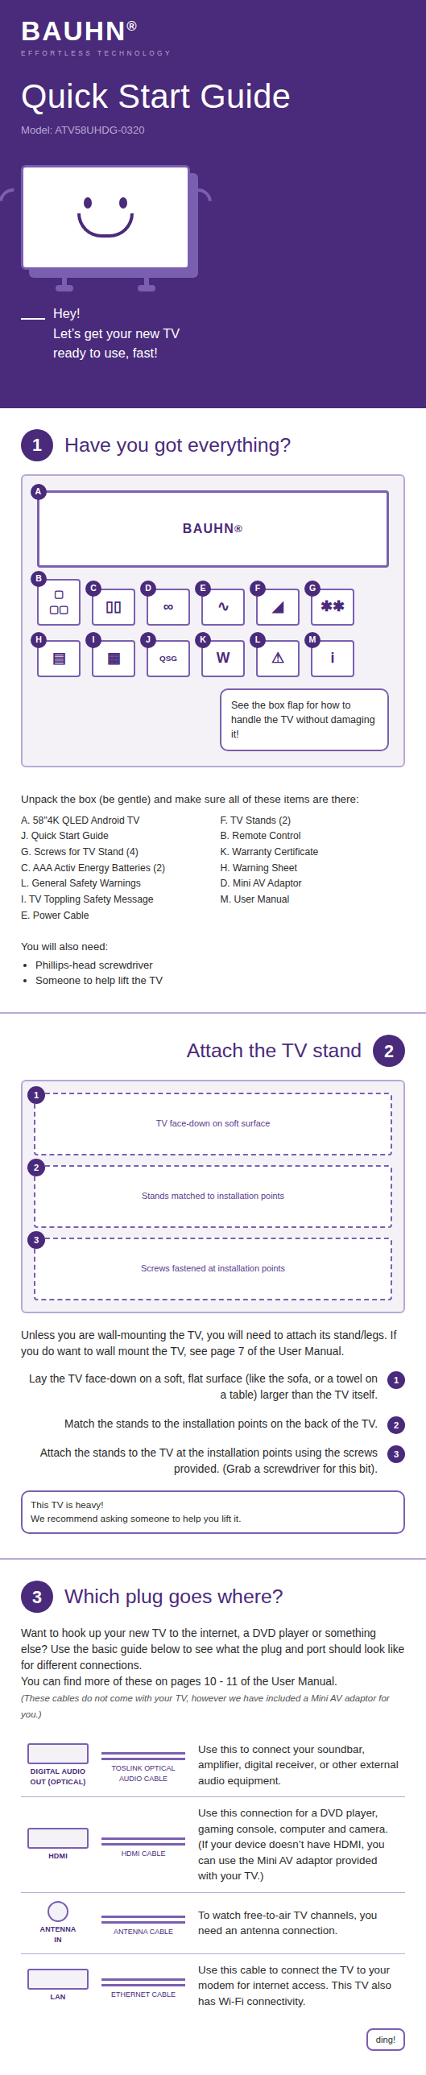BAUHN®
Effortless Technology
Quick Start Guide
Model: ATV58UHDG-0320
Hey!
Let’s get your new TV
ready to use, fast!
1
Have you got everything?
A BAUHN®
B
▢
▢▢
C
▯▯
D
∞
E
∿
F
◢
G
✱✱
H
▤
I
▦
J
QSG
K
W
L
⚠
M
i
See the box flap for how to handle the TV without damaging it!
Unpack the box (be gentle) and make sure all of these items are there:
A. 58"4K QLED Android TV
F. TV Stands (2)
J. Quick Start Guide
B. Remote Control
G. Screws for TV Stand (4)
K. Warranty Certificate
C. AAA Activ Energy Batteries (2)
H. Warning Sheet
L. General Safety Warnings
D. Mini AV Adaptor
I. TV Toppling Safety Message
M. User Manual
E. Power Cable
You will also need:
Phillips-head screwdriver
Someone to help lift the TV
2
Attach the TV stand
1 TV face-down on soft surface
2 Stands matched to installation points
3 Screws fastened at installation points
Unless you are wall-mounting the TV, you will need to attach its stand/legs. If you do want to wall mount the TV, see page 7 of the User Manual.
Lay the TV face-down on a soft, flat surface (like the sofa, or a towel on a table) larger than the TV itself.
Match the stands to the installation points on the back of the TV.
Attach the stands to the TV at the installation points using the screws provided. (Grab a screwdriver for this bit).
This TV is heavy!
We recommend asking someone to help you lift it.
3
Which plug goes where?
Want to hook up your new TV to the internet, a DVD player or something else? Use the basic guide below to see what the plug and port should look like for different connections.
You can find more of these on pages 10 - 11 of the User Manual.
(These cables do not come with your TV, however we have included a Mini AV adaptor for you.)
| DIGITAL AUDIO OUT (OPTICAL) | TOSLINK OPTICAL AUDIO CABLE | Use this to connect your soundbar, amplifier, digital receiver, or other external audio equipment. |
| HDMI | HDMI CABLE | Use this connection for a DVD player, gaming console, computer and camera. (If your device doesn’t have HDMI, you can use the Mini AV adaptor provided with your TV.) |
| ANTENNA IN | ANTENNA CABLE | To watch free-to-air TV channels, you need an antenna connection. |
| LAN | ETHERNET CABLE | Use this cable to connect the TV to your modem for internet access. This TV also has Wi-Fi connectivity. |
ding!